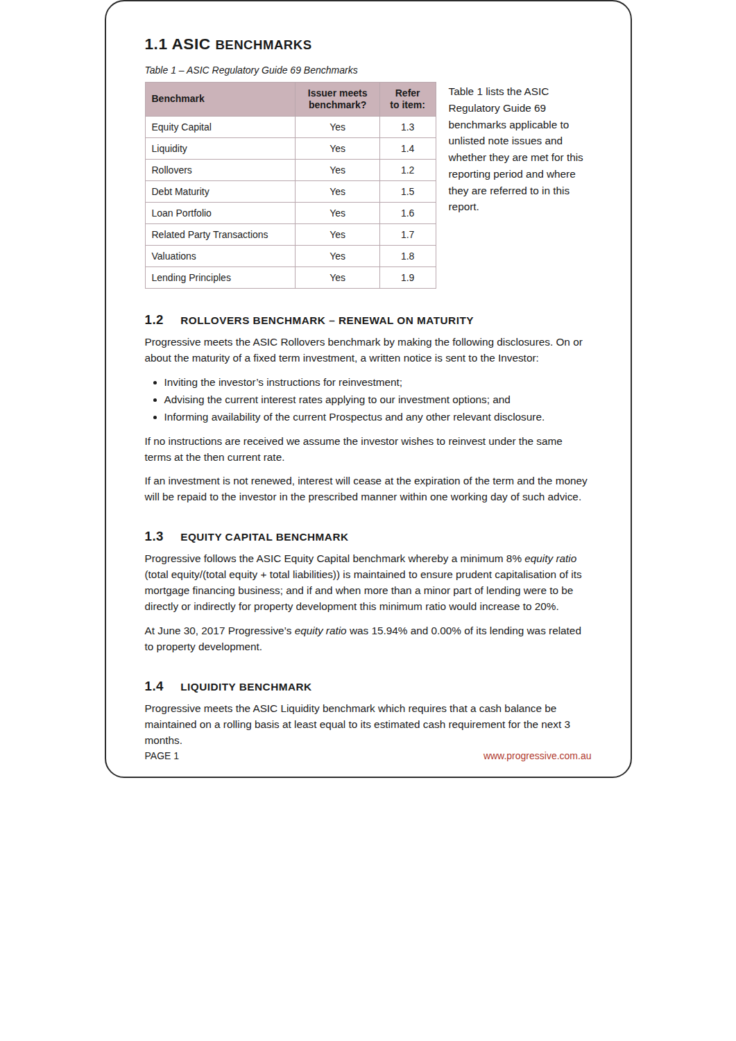1.1 ASIC BENCHMARKS
Table 1 – ASIC Regulatory Guide 69 Benchmarks
| Benchmark | Issuer meets benchmark? | Refer to item: |
| --- | --- | --- |
| Equity Capital | Yes | 1.3 |
| Liquidity | Yes | 1.4 |
| Rollovers | Yes | 1.2 |
| Debt Maturity | Yes | 1.5 |
| Loan Portfolio | Yes | 1.6 |
| Related Party Transactions | Yes | 1.7 |
| Valuations | Yes | 1.8 |
| Lending Principles | Yes | 1.9 |
Table 1 lists the ASIC Regulatory Guide 69 benchmarks applicable to unlisted note issues and whether they are met for this reporting period and where they are referred to in this report.
1.2 ROLLOVERS BENCHMARK – RENEWAL ON MATURITY
Progressive meets the ASIC Rollovers benchmark by making the following disclosures. On or about the maturity of a fixed term investment, a written notice is sent to the Investor:
Inviting the investor’s instructions for reinvestment;
Advising the current interest rates applying to our investment options; and
Informing availability of the current Prospectus and any other relevant disclosure.
If no instructions are received we assume the investor wishes to reinvest under the same terms at the then current rate.
If an investment is not renewed, interest will cease at the expiration of the term and the money will be repaid to the investor in the prescribed manner within one working day of such advice.
1.3 EQUITY CAPITAL BENCHMARK
Progressive follows the ASIC Equity Capital benchmark whereby a minimum 8% equity ratio (total equity/(total equity + total liabilities)) is maintained to ensure prudent capitalisation of its mortgage financing business; and if and when more than a minor part of lending were to be directly or indirectly for property development this minimum ratio would increase to 20%.
At June 30, 2017 Progressive’s equity ratio was 15.94% and 0.00% of its lending was related to property development.
1.4 LIQUIDITY BENCHMARK
Progressive meets the ASIC Liquidity benchmark which requires that a cash balance be maintained on a rolling basis at least equal to its estimated cash requirement for the next 3 months.
PAGE 1 www.progressive.com.au